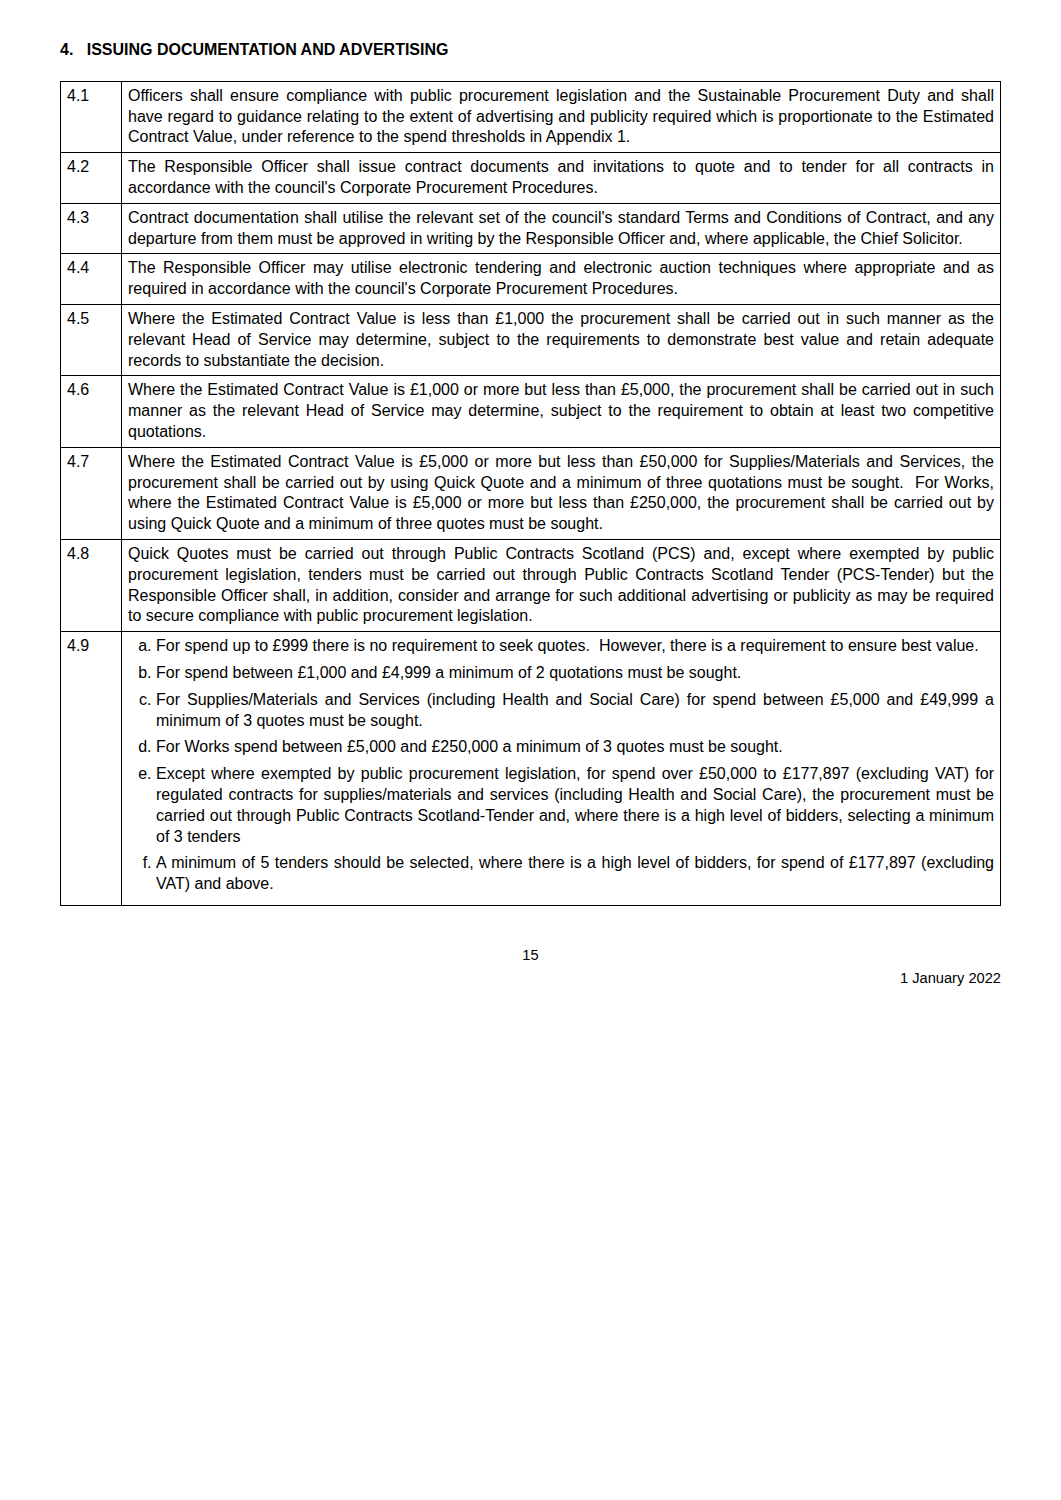4. ISSUING DOCUMENTATION AND ADVERTISING
| 4.1 | Officers shall ensure compliance with public procurement legislation and the Sustainable Procurement Duty and shall have regard to guidance relating to the extent of advertising and publicity required which is proportionate to the Estimated Contract Value, under reference to the spend thresholds in Appendix 1. |
| 4.2 | The Responsible Officer shall issue contract documents and invitations to quote and to tender for all contracts in accordance with the council's Corporate Procurement Procedures. |
| 4.3 | Contract documentation shall utilise the relevant set of the council's standard Terms and Conditions of Contract, and any departure from them must be approved in writing by the Responsible Officer and, where applicable, the Chief Solicitor. |
| 4.4 | The Responsible Officer may utilise electronic tendering and electronic auction techniques where appropriate and as required in accordance with the council's Corporate Procurement Procedures. |
| 4.5 | Where the Estimated Contract Value is less than £1,000 the procurement shall be carried out in such manner as the relevant Head of Service may determine, subject to the requirements to demonstrate best value and retain adequate records to substantiate the decision. |
| 4.6 | Where the Estimated Contract Value is £1,000 or more but less than £5,000, the procurement shall be carried out in such manner as the relevant Head of Service may determine, subject to the requirement to obtain at least two competitive quotations. |
| 4.7 | Where the Estimated Contract Value is £5,000 or more but less than £50,000 for Supplies/Materials and Services, the procurement shall be carried out by using Quick Quote and a minimum of three quotations must be sought. For Works, where the Estimated Contract Value is £5,000 or more but less than £250,000, the procurement shall be carried out by using Quick Quote and a minimum of three quotes must be sought. |
| 4.8 | Quick Quotes must be carried out through Public Contracts Scotland (PCS) and, except where exempted by public procurement legislation, tenders must be carried out through Public Contracts Scotland Tender (PCS-Tender) but the Responsible Officer shall, in addition, consider and arrange for such additional advertising or publicity as may be required to secure compliance with public procurement legislation. |
| 4.9 | For spend up to £999 there is no requirement to seek quotes. However, there is a requirement to ensure best value. For spend between £1,000 and £4,999 a minimum of 2 quotations must be sought. For Supplies/Materials and Services (including Health and Social Care) for spend between £5,000 and £49,999 a minimum of 3 quotes must be sought. For Works spend between £5,000 and £250,000 a minimum of 3 quotes must be sought. Except where exempted by public procurement legislation, for spend over £50,000 to £177,897 (excluding VAT) for regulated contracts for supplies/materials and services (including Health and Social Care), the procurement must be carried out through Public Contracts Scotland-Tender and, where there is a high level of bidders, selecting a minimum of 3 tenders A minimum of 5 tenders should be selected, where there is a high level of bidders, for spend of £177,897 (excluding VAT) and above. |
15
1 January 2022